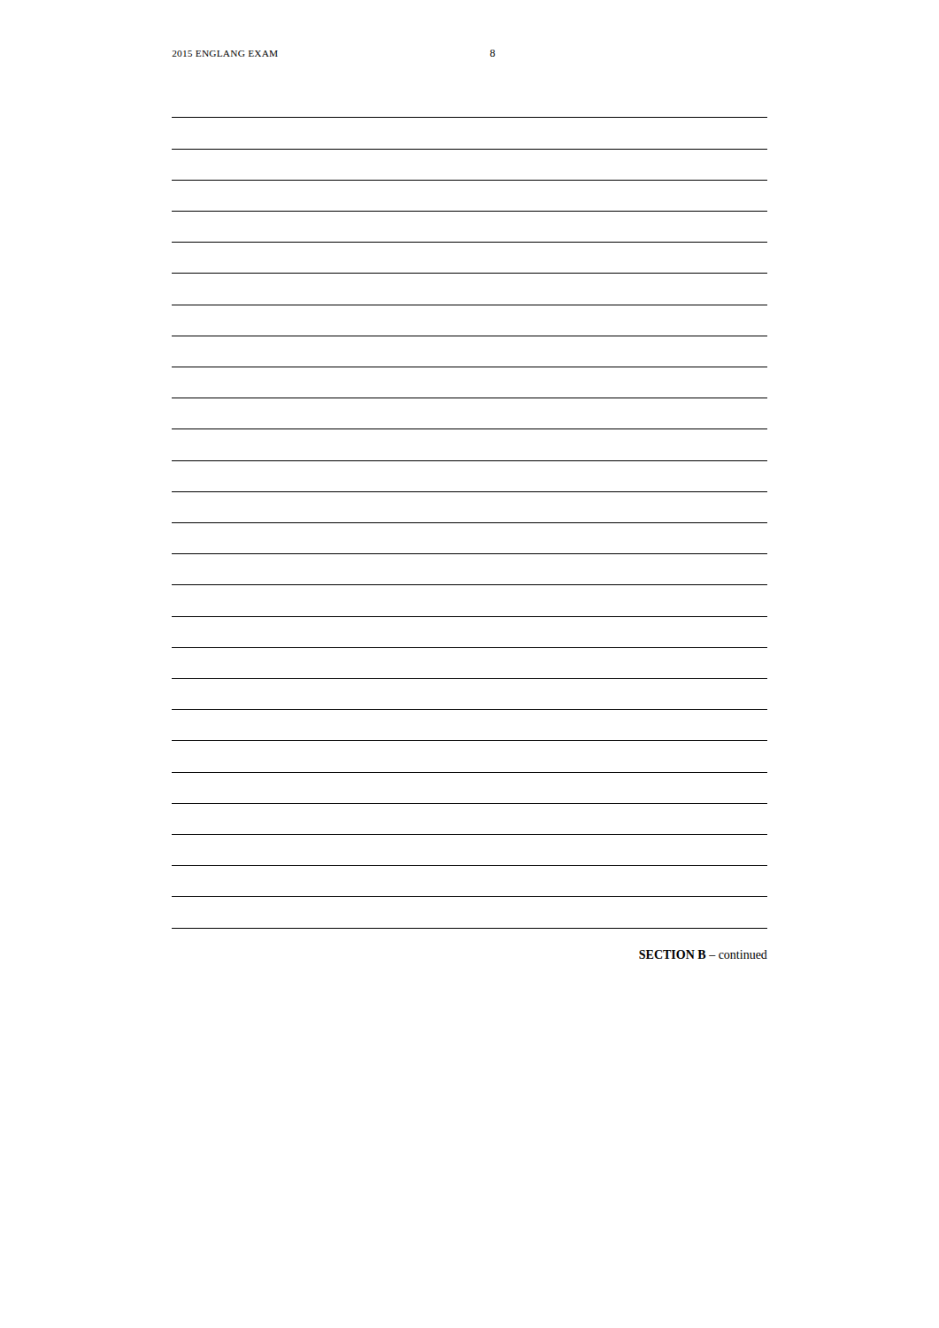2015 ENGLANG EXAM 8
SECTION B – continued